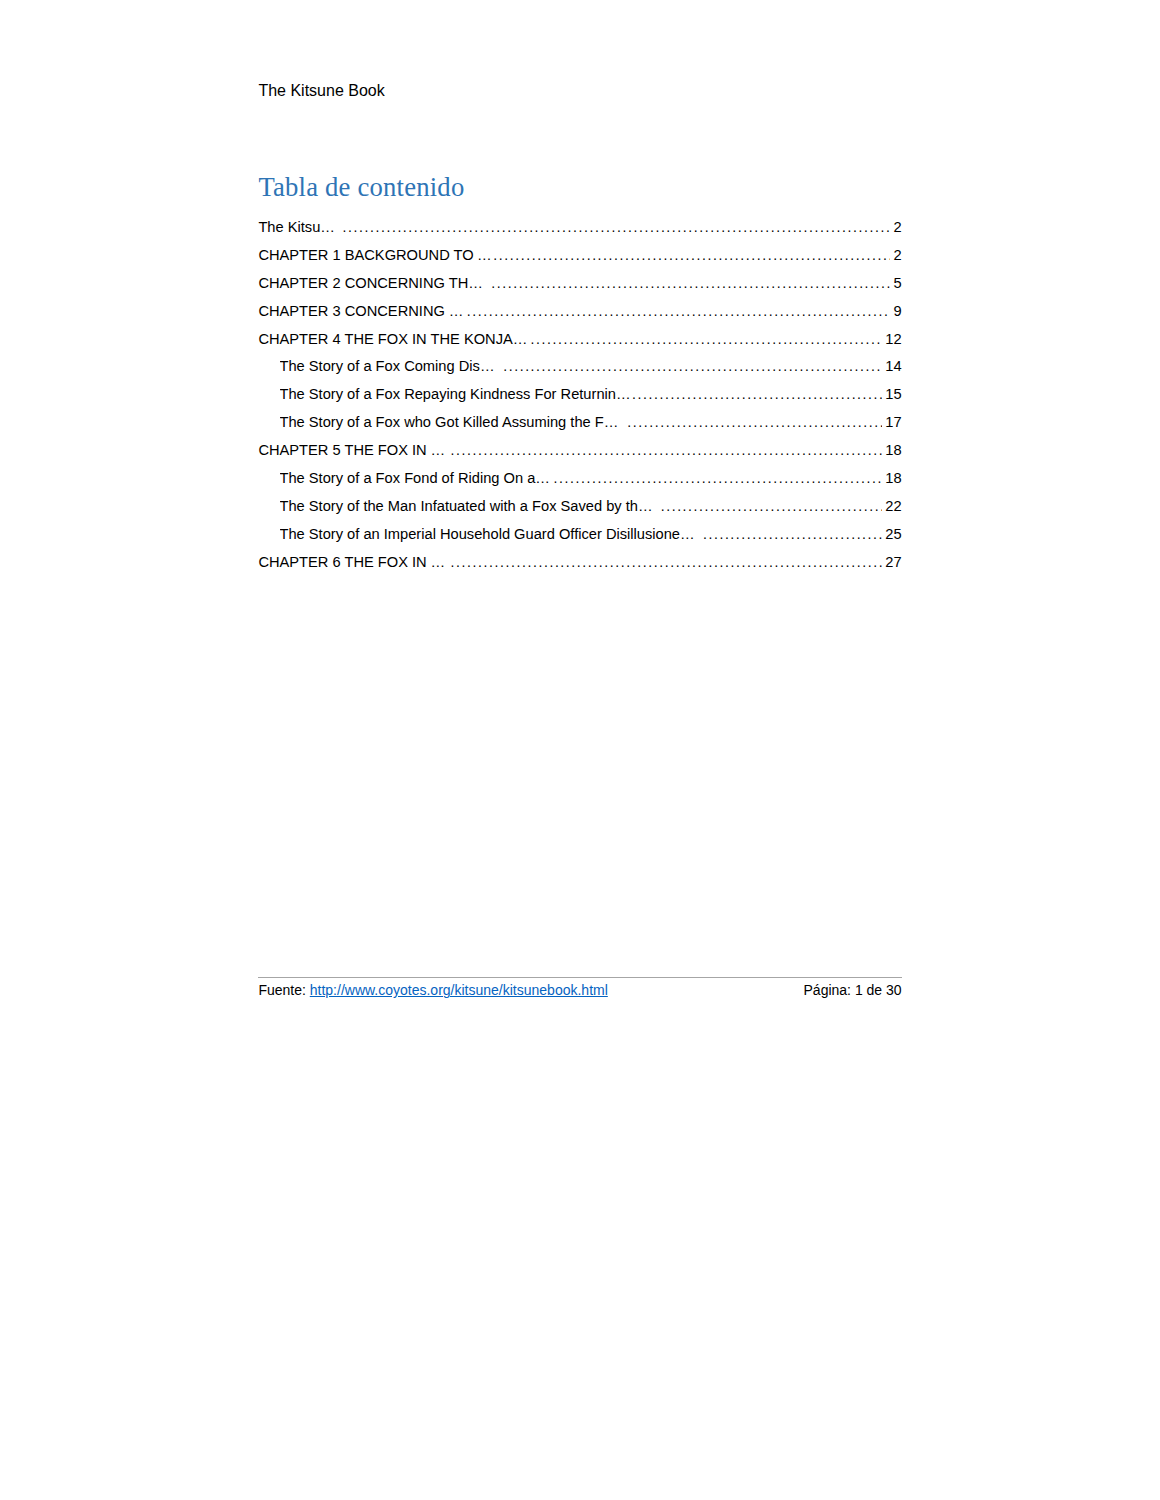The Kitsune Book
Tabla de contenido
The Kitsune Book ........................................................................................................................................... 2
CHAPTER 1 BACKGROUND TO APPRECIATION ..................................................................................................... 2
CHAPTER 2 CONCERNING THE INARI SHRINE ..................................................................................................... 5
CHAPTER 3 CONCERNING THE KONJAKU ............................................................................................................. 9
CHAPTER 4 THE FOX IN THE KONJAKU MONOGATARI ......................................................................................... 12
The Story of a Fox Coming Disguised As a Wife ................................................................................................ 14
The Story of a Fox Repaying Kindness For Returning Its Treasured Ball ............................................................ 15
The Story of a Fox who Got Killed Assuming the Form of a Cedar Tree ............................................................. 17
CHAPTER 5 THE FOX IN THE KONJAKU ................................................................................................................. 18
The Story of a Fox Fond of Riding On a Horse's Buttocks ................................................................................. 18
The Story of the Man Infatuated with a Fox Saved by the Goddess of Mercy .................................................... 22
The Story of an Imperial Household Guard Officer Disillusioned by an Act of a Fox ......................................... 25
CHAPTER 6 THE FOX IN THE KONJAKU ................................................................................................................. 27
Fuente: http://www.coyotes.org/kitsune/kitsunebook.html Página: 1 de 30